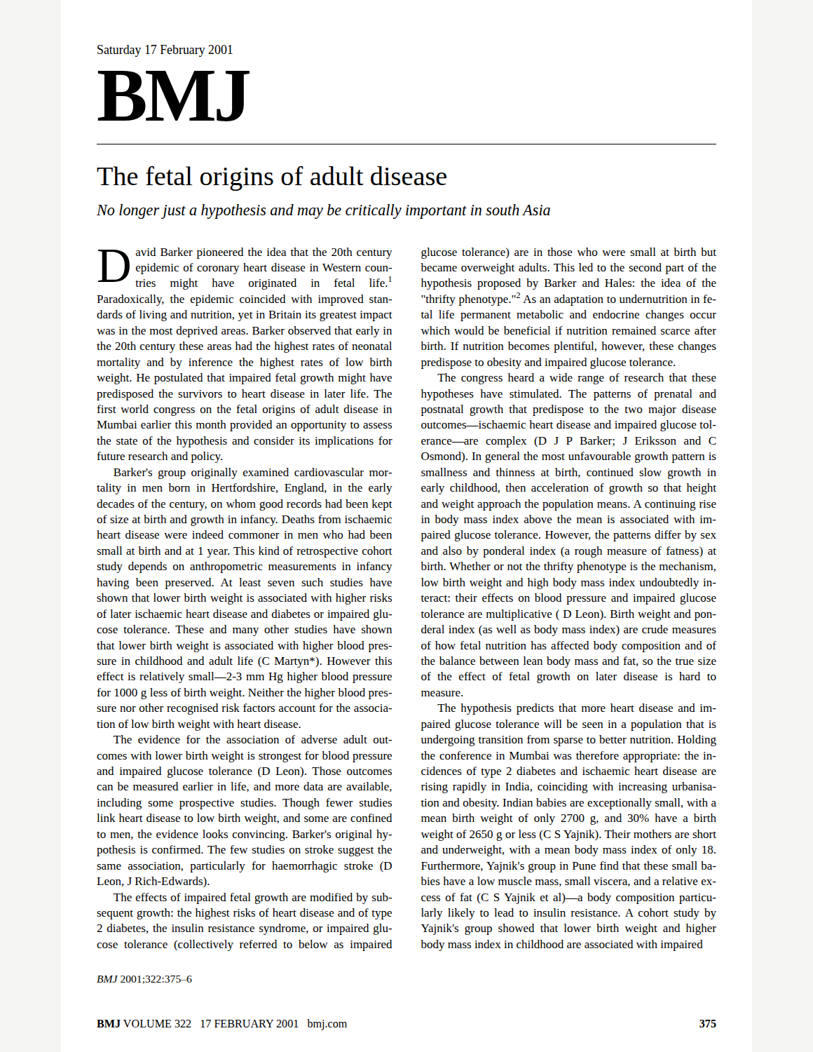Saturday 17 February 2001
BMJ
The fetal origins of adult disease
No longer just a hypothesis and may be critically important in south Asia
David Barker pioneered the idea that the 20th century epidemic of coronary heart disease in Western countries might have originated in fetal life.1 Paradoxically, the epidemic coincided with improved standards of living and nutrition, yet in Britain its greatest impact was in the most deprived areas. Barker observed that early in the 20th century these areas had the highest rates of neonatal mortality and by inference the highest rates of low birth weight. He postulated that impaired fetal growth might have predisposed the survivors to heart disease in later life. The first world congress on the fetal origins of adult disease in Mumbai earlier this month provided an opportunity to assess the state of the hypothesis and consider its implications for future research and policy.
Barker's group originally examined cardiovascular mortality in men born in Hertfordshire, England, in the early decades of the century, on whom good records had been kept of size at birth and growth in infancy. Deaths from ischaemic heart disease were indeed commoner in men who had been small at birth and at 1 year. This kind of retrospective cohort study depends on anthropometric measurements in infancy having been preserved. At least seven such studies have shown that lower birth weight is associated with higher risks of later ischaemic heart disease and diabetes or impaired glucose tolerance. These and many other studies have shown that lower birth weight is associated with higher blood pressure in childhood and adult life (C Martyn*). However this effect is relatively small—2-3 mm Hg higher blood pressure for 1000 g less of birth weight. Neither the higher blood pressure nor other recognised risk factors account for the association of low birth weight with heart disease.
The evidence for the association of adverse adult outcomes with lower birth weight is strongest for blood pressure and impaired glucose tolerance (D Leon). Those outcomes can be measured earlier in life, and more data are available, including some prospective studies. Though fewer studies link heart disease to low birth weight, and some are confined to men, the evidence looks convincing. Barker's original hypothesis is confirmed. The few studies on stroke suggest the same association, particularly for haemorrhagic stroke (D Leon, J Rich-Edwards).
The effects of impaired fetal growth are modified by subsequent growth: the highest risks of heart disease and of type 2 diabetes, the insulin resistance syndrome, or impaired glucose tolerance (collectively referred to below as impaired glucose tolerance) are in those who were small at birth but became overweight adults. This led to the second part of the hypothesis proposed by Barker and Hales: the idea of the "thrifty phenotype."2 As an adaptation to undernutrition in fetal life permanent metabolic and endocrine changes occur which would be beneficial if nutrition remained scarce after birth. If nutrition becomes plentiful, however, these changes predispose to obesity and impaired glucose tolerance.
The congress heard a wide range of research that these hypotheses have stimulated. The patterns of prenatal and postnatal growth that predispose to the two major disease outcomes—ischaemic heart disease and impaired glucose tolerance—are complex (D J P Barker; J Eriksson and C Osmond). In general the most unfavourable growth pattern is smallness and thinness at birth, continued slow growth in early childhood, then acceleration of growth so that height and weight approach the population means. A continuing rise in body mass index above the mean is associated with impaired glucose tolerance. However, the patterns differ by sex and also by ponderal index (a rough measure of fatness) at birth. Whether or not the thrifty phenotype is the mechanism, low birth weight and high body mass index undoubtedly interact: their effects on blood pressure and impaired glucose tolerance are multiplicative ( D Leon). Birth weight and ponderal index (as well as body mass index) are crude measures of how fetal nutrition has affected body composition and of the balance between lean body mass and fat, so the true size of the effect of fetal growth on later disease is hard to measure.
The hypothesis predicts that more heart disease and impaired glucose tolerance will be seen in a population that is undergoing transition from sparse to better nutrition. Holding the conference in Mumbai was therefore appropriate: the incidences of type 2 diabetes and ischaemic heart disease are rising rapidly in India, coinciding with increasing urbanisation and obesity. Indian babies are exceptionally small, with a mean birth weight of only 2700 g, and 30% have a birth weight of 2650 g or less (C S Yajnik). Their mothers are short and underweight, with a mean body mass index of only 18. Furthermore, Yajnik's group in Pune find that these small babies have a low muscle mass, small viscera, and a relative excess of fat (C S Yajnik et al)—a body composition particularly likely to lead to insulin resistance. A cohort study by Yajnik's group showed that lower birth weight and higher body mass index in childhood are associated with impaired
BMJ 2001;322:375–6
BMJ VOLUME 322 17 FEBRUARY 2001 bmj.com
375